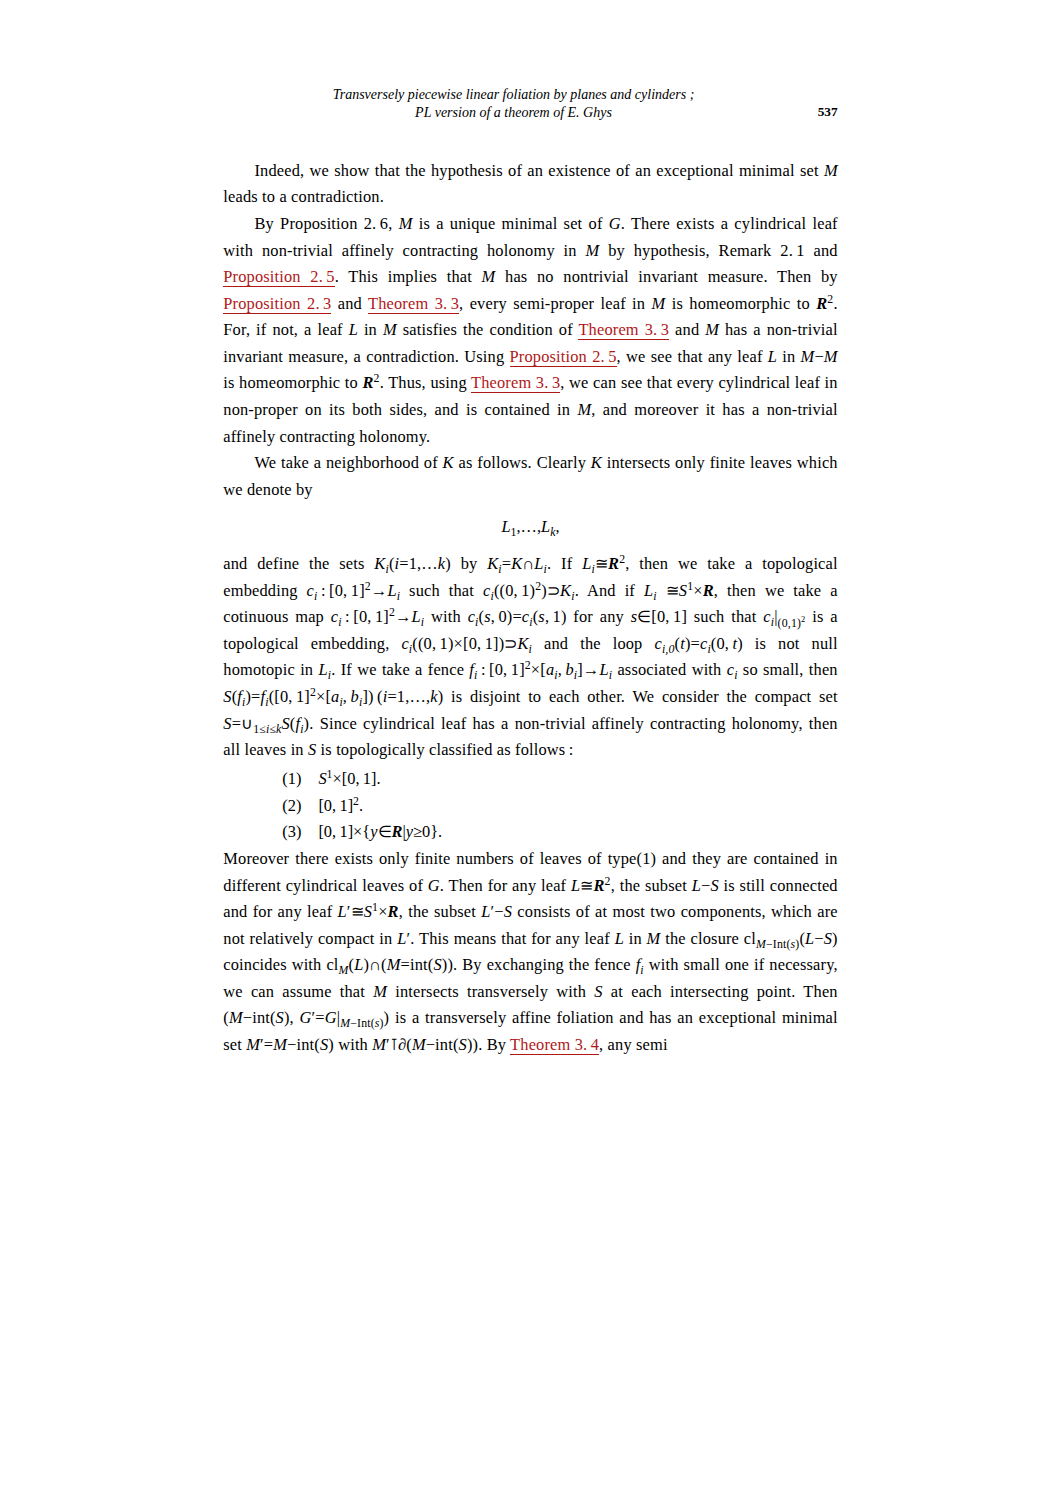Transversely piecewise linear foliation by planes and cylinders ;
PL version of a theorem of E. Ghys
537
Indeed, we show that the hypothesis of an existence of an exceptional minimal set M leads to a contradiction.
By Proposition 2. 6, M is a unique minimal set of G. There exists a cylindrical leaf with non-trivial affinely contracting holonomy in M by hypothesis, Remark 2. 1 and Proposition 2. 5. This implies that M has no nontrivial invariant measure. Then by Proposition 2. 3 and Theorem 3. 3, every semi-proper leaf in M is homeomorphic to R2. For, if not, a leaf L in M satisfies the condition of Theorem 3. 3 and M has a non-trivial invariant measure, a contradiction. Using Proposition 2. 5, we see that any leaf L in M−M is homeomorphic to R2. Thus, using Theorem 3. 3, we can see that every cylindrical leaf in non-proper on its both sides, and is contained in M, and moreover it has a non-trivial affinely contracting holonomy.
We take a neighborhood of K as follows. Clearly K intersects only finite leaves which we denote by
L1,…,Lk,
and define the sets Ki(i=1,…k) by Ki=K∩Li. If Li≅R2, then we take a topological embedding ci : [0, 1]2→Li such that ci((0, 1)2)⊃Ki. And if Li ≅S1×R, then we take a cotinuous map ci : [0, 1]2→Li with ci(s, 0)=ci(s, 1) for any s∈[0, 1] such that ci|(0,1)2 is a topological embedding, ci((0, 1)×[0, 1])⊃Ki and the loop ci,0(t)=ci(0, t) is not null homotopic in Li. If we take a fence fi : [0, 1]2×[ai, bi]→Li associated with ci so small, then S(fi)=fi([0, 1]2×[ai, bi]) (i=1,…,k) is disjoint to each other. We consider the compact set S=∪1≤i≤kS(fi). Since cylindrical leaf has a non-trivial affinely contracting holonomy, then all leaves in S is topologically classified as follows :
(1) S1×[0, 1].
(2)[0, 1]2.
(3)[0, 1]×{y∈R|y≥0}.
Moreover there exists only finite numbers of leaves of type(1) and they are contained in different cylindrical leaves of G. Then for any leaf L≅R2, the subset L−S is still connected and for any leaf L′≅S1×R, the subset L′−S consists of at most two components, which are not relatively compact in L′. This means that for any leaf L in M the closure clM−Int(s)(L−S) coincides with clM(L)∩(M=int(S)). By exchanging the fence fi with small one if necessary, we can assume that M intersects transversely with S at each intersecting point. Then (M−int(S), G′=G|M−Int(s)) is a transversely affine foliation and has an exceptional minimal set M′=M−int(S) with M′⊺∂(M−int(S)). By Theorem 3. 4, any semi